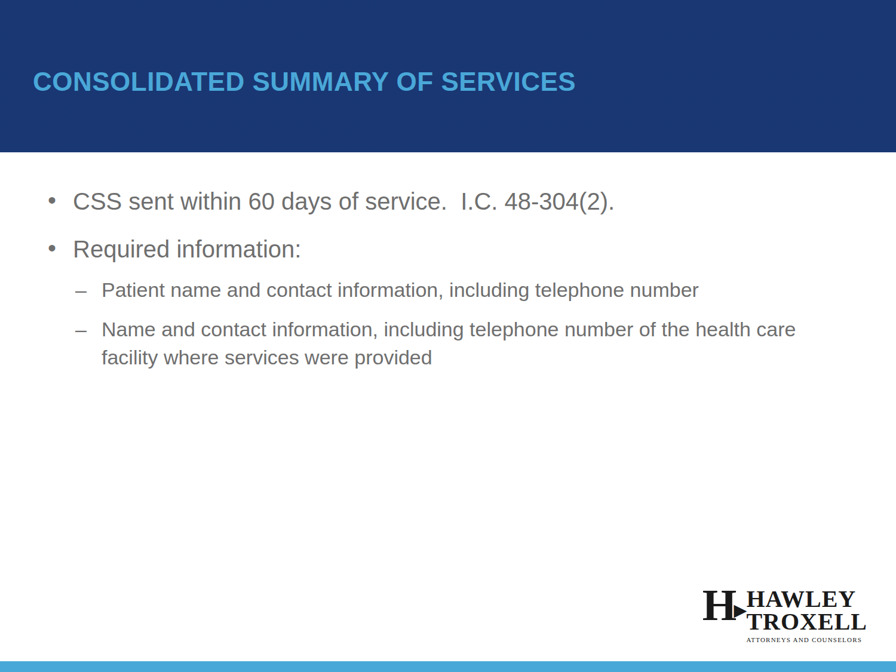CONSOLIDATED SUMMARY OF SERVICES
CSS sent within 60 days of service. I.C. 48-304(2).
Required information:
Patient name and contact information, including telephone number
Name and contact information, including telephone number of the health care facility where services were provided
H▸ HAWLEY TROXELL ATTORNEYS AND COUNSELORS